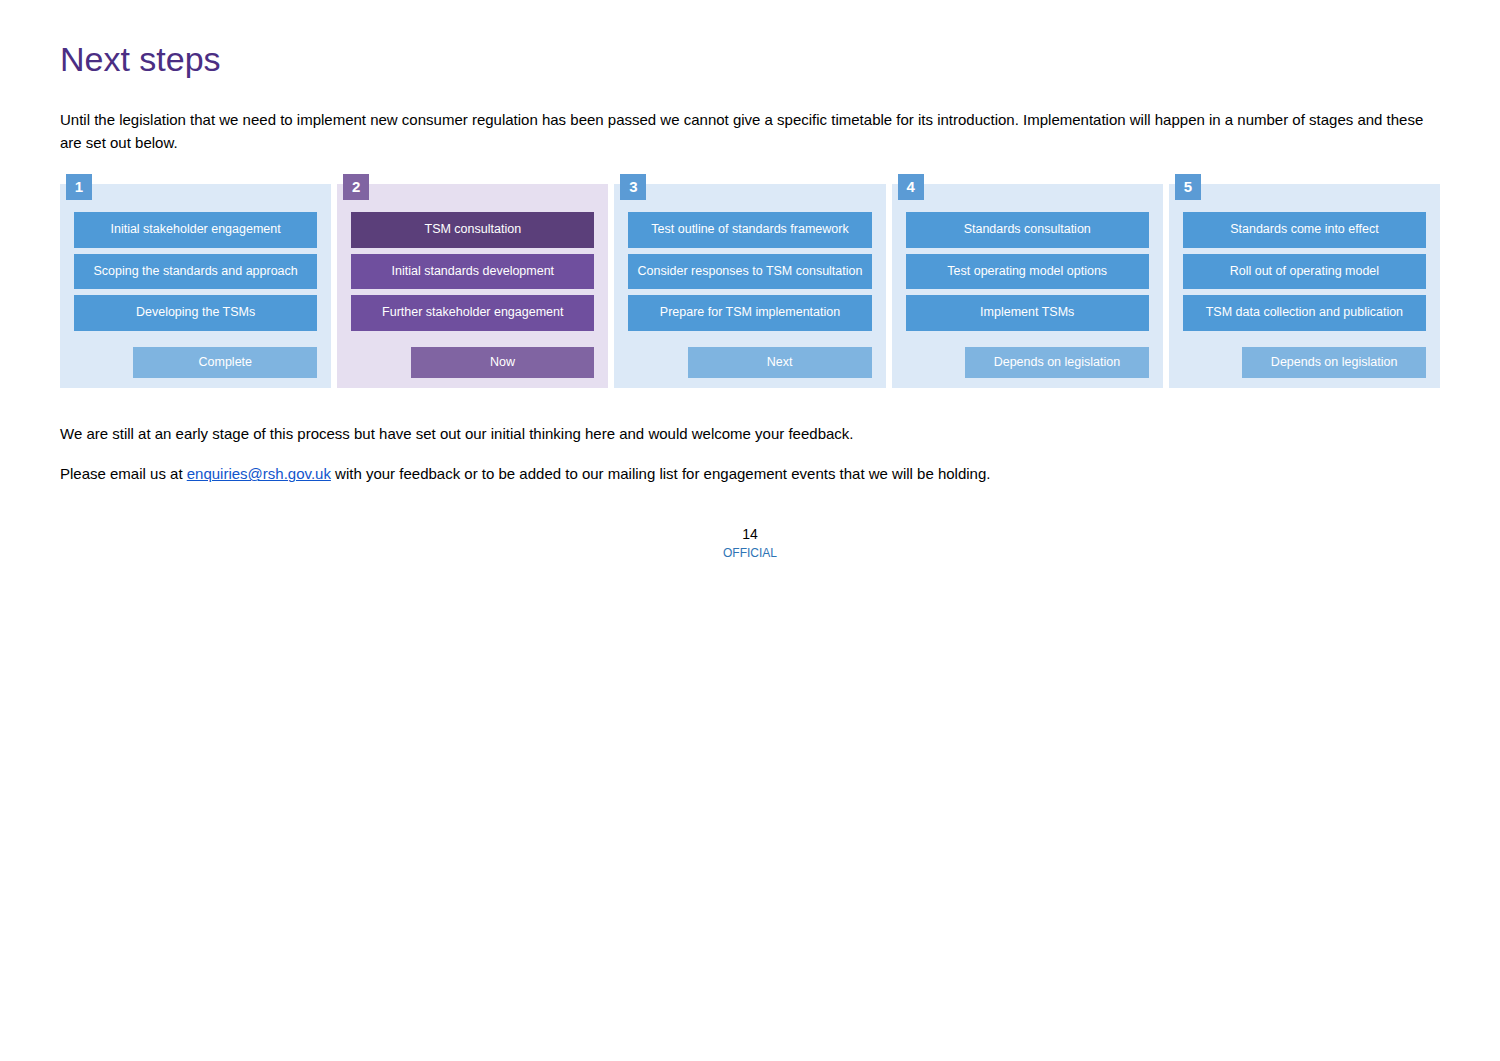Next steps
Until the legislation that we need to implement new consumer regulation has been passed we cannot give a specific timetable for its introduction. Implementation will happen in a number of stages and these are set out below.
1
Initial stakeholder engagement
Scoping the standards and approach
Developing the TSMs
Complete
2
TSM consultation
Initial standards development
Further stakeholder engagement
Now
3
Test outline of standards framework
Consider responses to TSM consultation
Prepare for TSM implementation
Next
4
Standards consultation
Test operating model options
Implement TSMs
Depends on legislation
5
Standards come into effect
Roll out of operating model
TSM data collection and publication
Depends on legislation
We are still at an early stage of this process but have set out our initial thinking here and would welcome your feedback.
Please email us at enquiries@rsh.gov.uk with your feedback or to be added to our mailing list for engagement events that we will be holding.
14
OFFICIAL